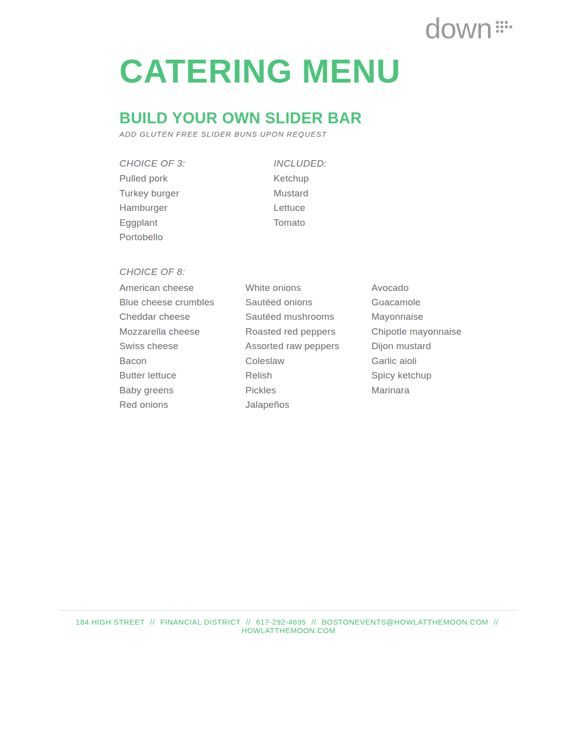down
Catering Menu
Build Your Own Slider Bar
Add gluten free slider buns upon request
Choice of 3:
Pulled pork
Turkey burger
Hamburger
Eggplant
Portobello
Included:
Ketchup
Mustard
Lettuce
Tomato
Choice of 8:
American cheese
Blue cheese crumbles
Cheddar cheese
Mozzarella cheese
Swiss cheese
Bacon
Butter lettuce
Baby greens
Red onions
White onions
Sautéed onions
Sautéed mushrooms
Roasted red peppers
Assorted raw peppers
Coleslaw
Relish
Pickles
Jalapeños
Avocado
Guacamole
Mayonnaise
Chipotle mayonnaise
Dijon mustard
Garlic aioli
Spicy ketchup
Marinara
184 High Street // Financial District // 617-292-4695 // bostonevents@howlatthemoon.com // howlatthemoon.com